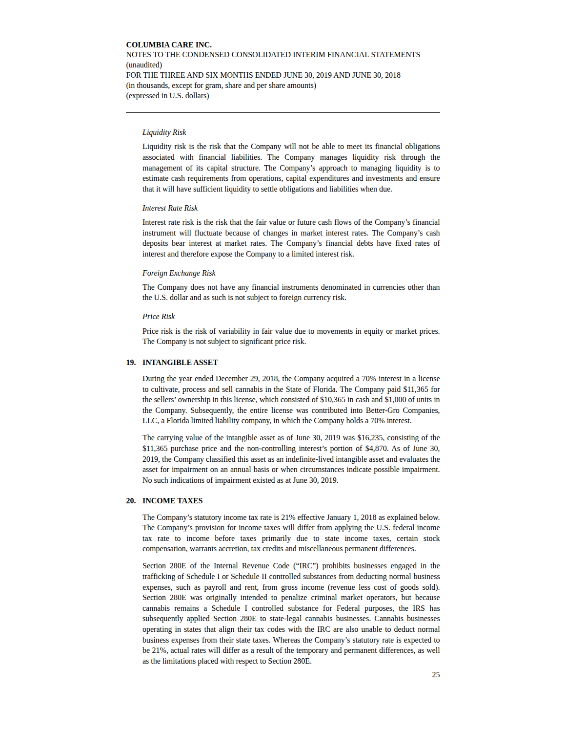COLUMBIA CARE INC.
NOTES TO THE CONDENSED CONSOLIDATED INTERIM FINANCIAL STATEMENTS (unaudited)
FOR THE THREE AND SIX MONTHS ENDED JUNE 30, 2019 AND JUNE 30, 2018
(in thousands, except for gram, share and per share amounts)
(expressed in U.S. dollars)
Liquidity Risk
Liquidity risk is the risk that the Company will not be able to meet its financial obligations associated with financial liabilities. The Company manages liquidity risk through the management of its capital structure. The Company’s approach to managing liquidity is to estimate cash requirements from operations, capital expenditures and investments and ensure that it will have sufficient liquidity to settle obligations and liabilities when due.
Interest Rate Risk
Interest rate risk is the risk that the fair value or future cash flows of the Company’s financial instrument will fluctuate because of changes in market interest rates. The Company’s cash deposits bear interest at market rates. The Company’s financial debts have fixed rates of interest and therefore expose the Company to a limited interest risk.
Foreign Exchange Risk
The Company does not have any financial instruments denominated in currencies other than the U.S. dollar and as such is not subject to foreign currency risk.
Price Risk
Price risk is the risk of variability in fair value due to movements in equity or market prices. The Company is not subject to significant price risk.
19. INTANGIBLE ASSET
During the year ended December 29, 2018, the Company acquired a 70% interest in a license to cultivate, process and sell cannabis in the State of Florida. The Company paid $11,365 for the sellers’ ownership in this license, which consisted of $10,365 in cash and $1,000 of units in the Company. Subsequently, the entire license was contributed into Better-Gro Companies, LLC, a Florida limited liability company, in which the Company holds a 70% interest.
The carrying value of the intangible asset as of June 30, 2019 was $16,235, consisting of the $11,365 purchase price and the non-controlling interest’s portion of $4,870. As of June 30, 2019, the Company classified this asset as an indefinite-lived intangible asset and evaluates the asset for impairment on an annual basis or when circumstances indicate possible impairment. No such indications of impairment existed as at June 30, 2019.
20. INCOME TAXES
The Company’s statutory income tax rate is 21% effective January 1, 2018 as explained below. The Company’s provision for income taxes will differ from applying the U.S. federal income tax rate to income before taxes primarily due to state income taxes, certain stock compensation, warrants accretion, tax credits and miscellaneous permanent differences.
Section 280E of the Internal Revenue Code (“IRC”) prohibits businesses engaged in the trafficking of Schedule I or Schedule II controlled substances from deducting normal business expenses, such as payroll and rent, from gross income (revenue less cost of goods sold). Section 280E was originally intended to penalize criminal market operators, but because cannabis remains a Schedule I controlled substance for Federal purposes, the IRS has subsequently applied Section 280E to state-legal cannabis businesses. Cannabis businesses operating in states that align their tax codes with the IRC are also unable to deduct normal business expenses from their state taxes. Whereas the Company’s statutory rate is expected to be 21%, actual rates will differ as a result of the temporary and permanent differences, as well as the limitations placed with respect to Section 280E.
25